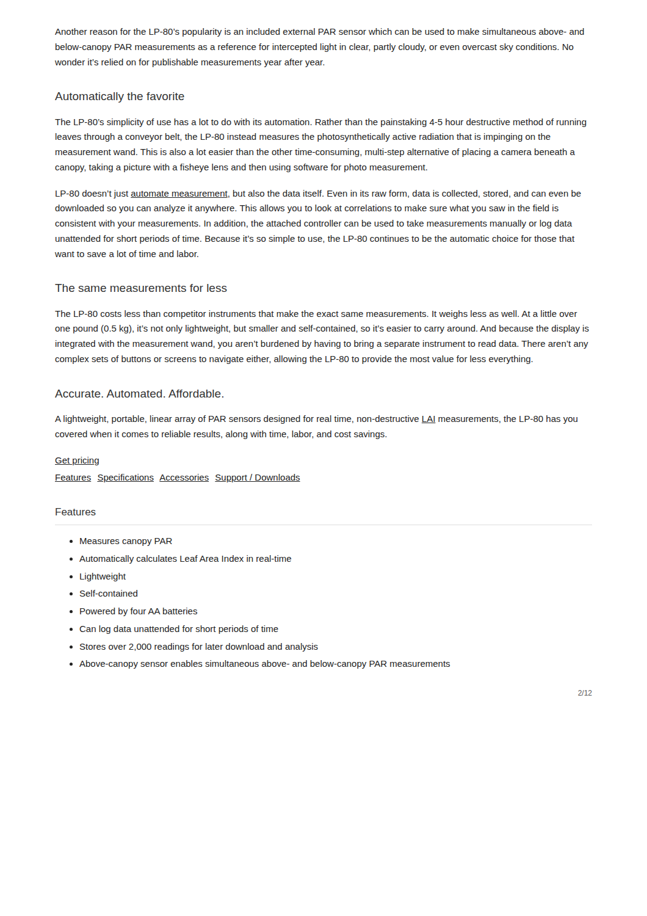Another reason for the LP-80’s popularity is an included external PAR sensor which can be used to make simultaneous above- and below-canopy PAR measurements as a reference for intercepted light in clear, partly cloudy, or even overcast sky conditions. No wonder it’s relied on for publishable measurements year after year.
Automatically the favorite
The LP-80’s simplicity of use has a lot to do with its automation. Rather than the painstaking 4-5 hour destructive method of running leaves through a conveyor belt, the LP-80 instead measures the photosynthetically active radiation that is impinging on the measurement wand. This is also a lot easier than the other time-consuming, multi-step alternative of placing a camera beneath a canopy, taking a picture with a fisheye lens and then using software for photo measurement.
LP-80 doesn’t just automate measurement, but also the data itself. Even in its raw form, data is collected, stored, and can even be downloaded so you can analyze it anywhere. This allows you to look at correlations to make sure what you saw in the field is consistent with your measurements. In addition, the attached controller can be used to take measurements manually or log data unattended for short periods of time. Because it’s so simple to use, the LP-80 continues to be the automatic choice for those that want to save a lot of time and labor.
The same measurements for less
The LP-80 costs less than competitor instruments that make the exact same measurements. It weighs less as well. At a little over one pound (0.5 kg), it’s not only lightweight, but smaller and self-contained, so it’s easier to carry around. And because the display is integrated with the measurement wand, you aren’t burdened by having to bring a separate instrument to read data. There aren’t any complex sets of buttons or screens to navigate either, allowing the LP-80 to provide the most value for less everything.
Accurate. Automated. Affordable.
A lightweight, portable, linear array of PAR sensors designed for real time, non-destructive LAI measurements, the LP-80 has you covered when it comes to reliable results, along with time, labor, and cost savings.
Get pricing
Features Specifications Accessories Support / Downloads
Features
Measures canopy PAR
Automatically calculates Leaf Area Index in real-time
Lightweight
Self-contained
Powered by four AA batteries
Can log data unattended for short periods of time
Stores over 2,000 readings for later download and analysis
Above-canopy sensor enables simultaneous above- and below-canopy PAR measurements
2/12